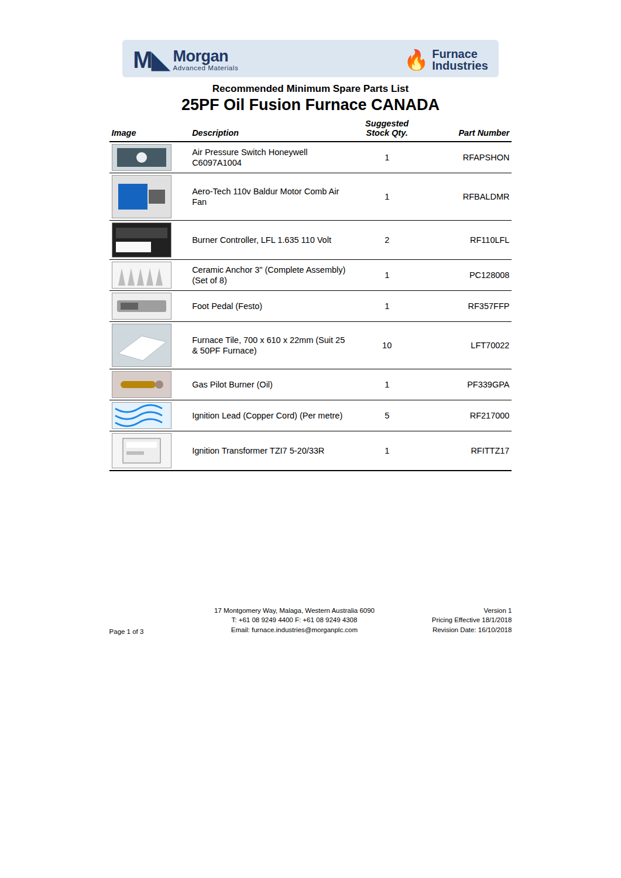M◣
Morgan
Advanced Materials
🔥
Furnace Industries
Recommended Minimum Spare Parts List
25PF Oil Fusion Furnace CANADA
| Image | Description | Suggested Stock Qty. | Part Number |
| --- | --- | --- | --- |
| | Air Pressure Switch Honeywell C6097A1004 | 1 | RFAPSHON |
| | Aero-Tech 110v Baldur Motor Comb Air Fan | 1 | RFBALDMR |
| | Burner Controller, LFL 1.635 110 Volt | 2 | RF110LFL |
| | Ceramic Anchor 3" (Complete Assembly) (Set of 8) | 1 | PC128008 |
| | Foot Pedal (Festo) | 1 | RF357FFP |
| | Furnace Tile, 700 x 610 x 22mm (Suit 25 & 50PF Furnace) | 10 | LFT70022 |
| | Gas Pilot Burner (Oil) | 1 | PF339GPA |
| | Ignition Lead (Copper Cord) (Per metre) | 5 | RF217000 |
| | Ignition Transformer TZI7 5-20/33R | 1 | RFITTZ17 |
Page 1 of 3
17 Montgomery Way, Malaga, Western Australia 6090
T: +61 08 9249 4400 F: +61 08 9249 4308
Email: furnace.industries@morganplc.com
Version 1
Pricing Effective 18/1/2018
Revision Date: 16/10/2018